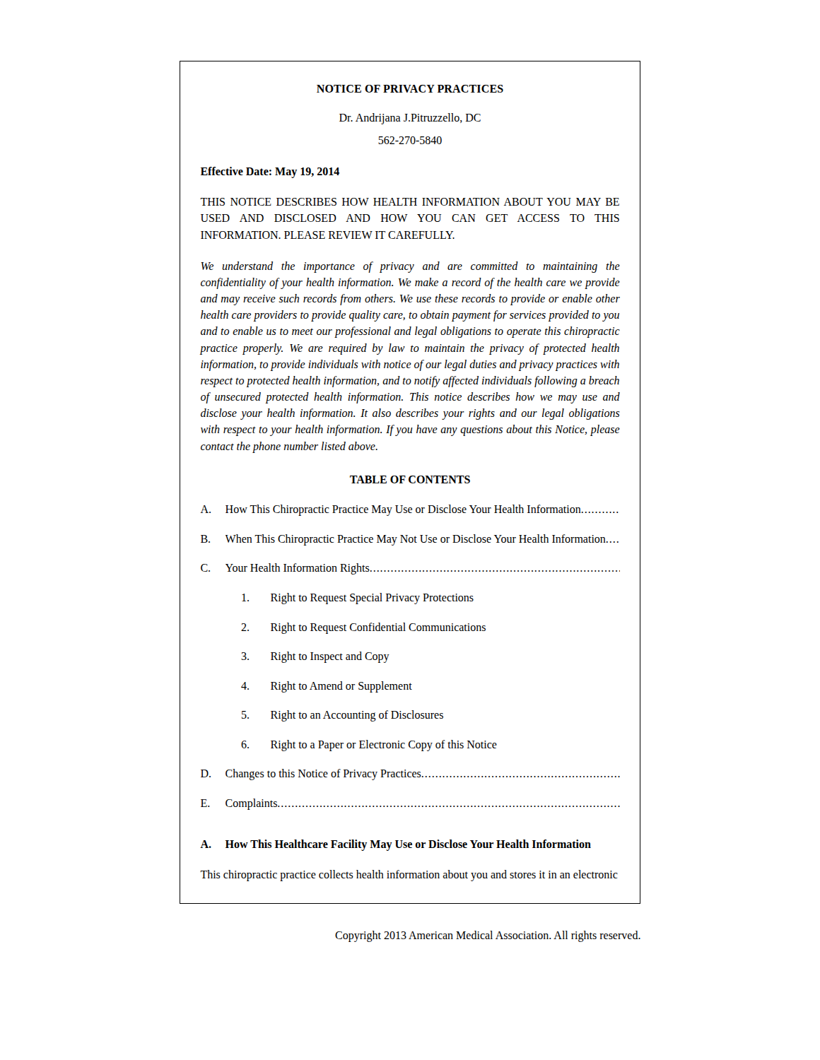NOTICE OF PRIVACY PRACTICES
Dr. Andrijana J.Pitruzzello, DC
562-270-5840
Effective Date: May 19, 2014
THIS NOTICE DESCRIBES HOW HEALTH INFORMATION ABOUT YOU MAY BE USED AND DISCLOSED AND HOW YOU CAN GET ACCESS TO THIS INFORMATION. PLEASE REVIEW IT CAREFULLY.
We understand the importance of privacy and are committed to maintaining the confidentiality of your health information. We make a record of the health care we provide and may receive such records from others. We use these records to provide or enable other health care providers to provide quality care, to obtain payment for services provided to you and to enable us to meet our professional and legal obligations to operate this chiropractic practice properly. We are required by law to maintain the privacy of protected health information, to provide individuals with notice of our legal duties and privacy practices with respect to protected health information, and to notify affected individuals following a breach of unsecured protected health information. This notice describes how we may use and disclose your health information. It also describes your rights and our legal obligations with respect to your health information. If you have any questions about this Notice, please contact the phone number listed above.
TABLE OF CONTENTS
A. How This Chiropractic Practice May Use or Disclose Your Health Information.........................
B. When This Chiropractic Practice May Not Use or Disclose Your Health Information...............
C. Your Health Information Rights....................................................................................................
1. Right to Request Special Privacy Protections
2. Right to Request Confidential Communications
3. Right to Inspect and Copy
4. Right to Amend or Supplement
5. Right to an Accounting of Disclosures
6. Right to a Paper or Electronic Copy of this Notice
D. Changes to this Notice of Privacy Practices...............................................................................
E. Complaints.....................................................................................................................................
A. How This Healthcare Facility May Use or Disclose Your Health Information
This chiropractic practice collects health information about you and stores it in an electronic
Copyright 2013 American Medical Association. All rights reserved.